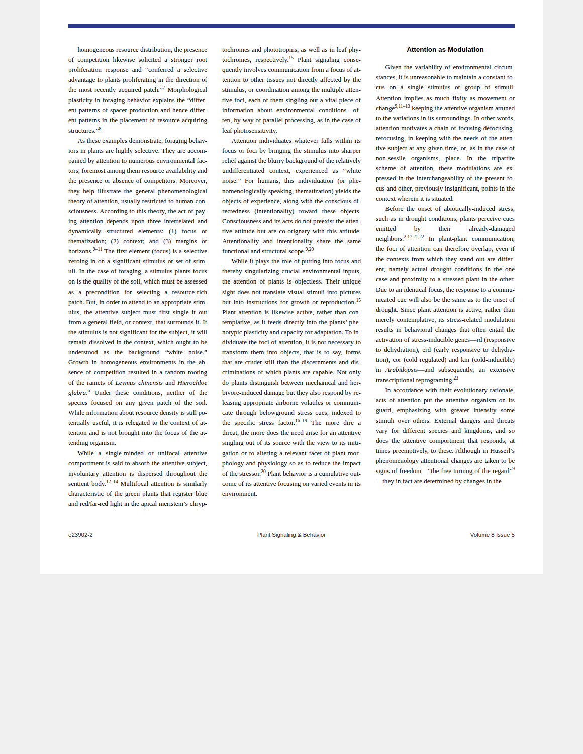homogeneous resource distribution, the presence of competition likewise solicited a stronger root proliferation response and “conferred a selective advantage to plants proliferating in the direction of the most recently acquired patch.”7 Morphological plasticity in foraging behavior explains the “different patterns of spacer production and hence different patterns in the placement of resource-acquiring structures.”8
As these examples demonstrate, foraging behaviors in plants are highly selective. They are accompanied by attention to numerous environmental factors, foremost among them resource availability and the presence or absence of competitors. Moreover, they help illustrate the general phenomenological theory of attention, usually restricted to human consciousness. According to this theory, the act of paying attention depends upon three interrelated and dynamically structured elements: (1) focus or thematization; (2) context; and (3) margins or horizons.9–11 The first element (focus) is a selective zeroing-in on a significant stimulus or set of stimuli. In the case of foraging, a stimulus plants focus on is the quality of the soil, which must be assessed as a precondition for selecting a resource-rich patch. But, in order to attend to an appropriate stimulus, the attentive subject must first single it out from a general field, or context, that surrounds it. If the stimulus is not significant for the subject, it will remain dissolved in the context, which ought to be understood as the background “white noise.” Growth in homogeneous environments in the absence of competition resulted in a random rooting of the ramets of Leymus chinensis and Hierochloe glabra.6 Under these conditions, neither of the species focused on any given patch of the soil. While information about resource density is still potentially useful, it is relegated to the context of attention and is not brought into the focus of the attending organism.
While a single-minded or unifocal attentive comportment is said to absorb the attentive subject, involuntary attention is dispersed throughout the sentient body.12–14 Multifocal attention is similarly characteristic of the green plants that register blue and red/far-red light in the apical meristem’s chryptochromes and phototropins, as well as in leaf phytochromes, respectively.15 Plant signaling consequently involves communication from a focus of attention to other tissues not directly affected by the stimulus, or coordination among the multiple attentive foci, each of them singling out a vital piece of information about environmental conditions—often, by way of parallel processing, as in the case of leaf photosensitivity.
Attention individuates whatever falls within its focus or foci by bringing the stimulus into sharper relief against the blurry background of the relatively undifferentiated context, experienced as “white noise.” For humans, this individuation (or phenomenologically speaking, thematization) yields the objects of experience, along with the conscious directedness (intentionality) toward these objects. Consciousness and its acts do not preexist the attentive attitude but are co-orignary with this attitude. Attentionality and intentionality share the same functional and structural scope.9,20
While it plays the role of putting into focus and thereby singularizing crucial environmental inputs, the attention of plants is objectless. Their unique sight does not translate visual stimuli into pictures but into instructions for growth or reproduction.15 Plant attention is likewise active, rather than contemplative, as it feeds directly into the plants’ phenotypic plasticity and capacity for adaptation. To individuate the foci of attention, it is not necessary to transform them into objects, that is to say, forms that are cruder still than the discernments and discriminations of which plants are capable. Not only do plants distinguish between mechanical and herbivore-induced damage but they also respond by releasing appropriate airborne volatiles or communicate through belowground stress cues, indexed to the specific stress factor.16–19 The more dire a threat, the more does the need arise for an attentive singling out of its source with the view to its mitigation or to altering a relevant facet of plant morphology and physiology so as to reduce the impact of the stressor.20 Plant behavior is a cumulative outcome of its attentive focusing on varied events in its environment.
Attention as Modulation
Given the variability of environmental circumstances, it is unreasonable to maintain a constant focus on a single stimulus or group of stimuli. Attention implies as much fixity as movement or change9,11–13 keeping the attentive organism attuned to the variations in its surroundings. In other words, attention motivates a chain of focusing-defocusing-refocusing, in keeping with the needs of the attentive subject at any given time, or, as in the case of non-sessile organisms, place. In the tripartite scheme of attention, these modulations are expressed in the interchangeability of the present focus and other, previously insignificant, points in the context wherein it is situated.
Before the onset of abiotically-induced stress, such as in drought conditions, plants perceive cues emitted by their already-damaged neighbors.2,17,21,22 In plant-plant communication, the foci of attention can therefore overlap, even if the contexts from which they stand out are different, namely actual drought conditions in the one case and proximity to a stressed plant in the other. Due to an identical focus, the response to a communicated cue will also be the same as to the onset of drought. Since plant attention is active, rather than merely contemplative, its stress-related modulation results in behavioral changes that often entail the activation of stress-inducible genes—rd (responsive to dehydration), erd (early responsive to dehydration), cor (cold regulated) and kin (cold-inducible) in Arabidopsis—and subsequently, an extensive transcriptional reprograming.23
In accordance with their evolutionary rationale, acts of attention put the attentive organism on its guard, emphasizing with greater intensity some stimuli over others. External dangers and threats vary for different species and kingdoms, and so does the attentive comportment that responds, at times preemptively, to these. Although in Husserl’s phenomenology attentional changes are taken to be signs of freedom—“the free turning of the regard”9—they in fact are determined by changes in the
e23902-2
Plant Signaling & Behavior
Volume 8 Issue 5